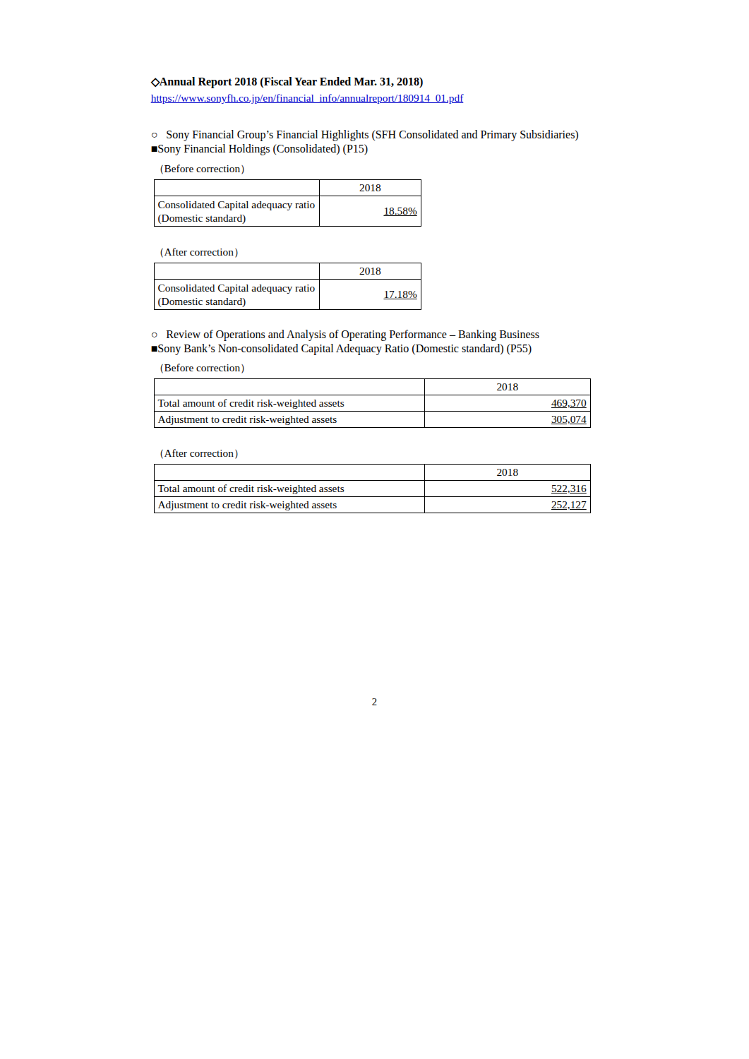◇Annual Report 2018 (Fiscal Year Ended Mar. 31, 2018)
https://www.sonyfh.co.jp/en/financial_info/annualreport/180914_01.pdf
○Sony Financial Group’s Financial Highlights (SFH Consolidated and Primary Subsidiaries)
■Sony Financial Holdings (Consolidated) (P15)
（Before correction）
| | 2018 |
| Consolidated Capital adequacy ratio (Domestic standard) | 18.58% |
（After correction）
| | 2018 |
| Consolidated Capital adequacy ratio (Domestic standard) | 17.18% |
○Review of Operations and Analysis of Operating Performance – Banking Business
■Sony Bank’s Non-consolidated Capital Adequacy Ratio (Domestic standard) (P55)
（Before correction）
| | 2018 |
| Total amount of credit risk-weighted assets | 469,370 |
| Adjustment to credit risk-weighted assets | 305,074 |
（After correction）
| | 2018 |
| Total amount of credit risk-weighted assets | 522,316 |
| Adjustment to credit risk-weighted assets | 252,127 |
2